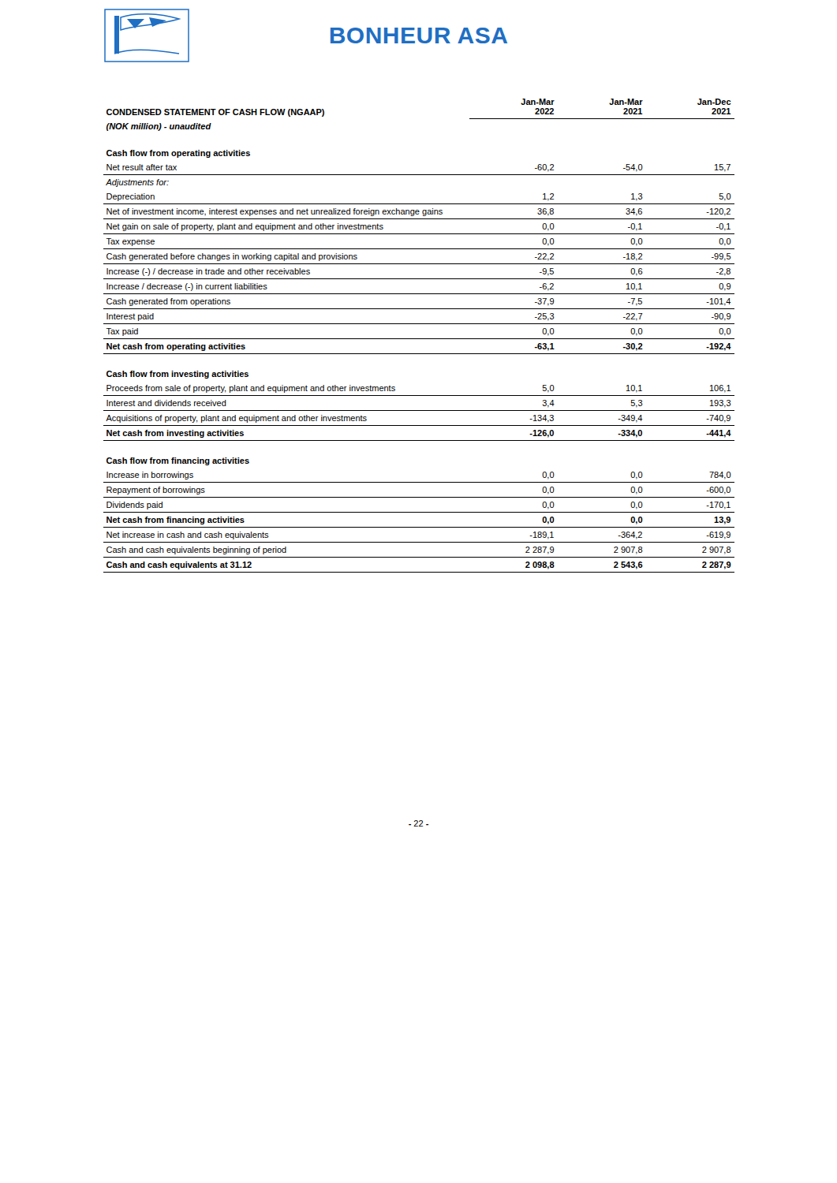BONHEUR ASA
| CONDENSED STATEMENT OF CASH FLOW (NGAAP) | Jan-Mar 2022 | Jan-Mar 2021 | Jan-Dec 2021 |
| --- | --- | --- | --- |
| (NOK million) - unaudited | | | |
| Cash flow from operating activities | | | |
| Net result after tax | -60,2 | -54,0 | 15,7 |
| Adjustments for: | | | |
| Depreciation | 1,2 | 1,3 | 5,0 |
| Net of investment income, interest expenses and net unrealized foreign exchange gains | 36,8 | 34,6 | -120,2 |
| Net gain on sale of property, plant and equipment and other investments | 0,0 | -0,1 | -0,1 |
| Tax expense | 0,0 | 0,0 | 0,0 |
| Cash generated before changes in working capital and provisions | -22,2 | -18,2 | -99,5 |
| Increase (-) / decrease in trade and other receivables | -9,5 | 0,6 | -2,8 |
| Increase / decrease (-) in current liabilities | -6,2 | 10,1 | 0,9 |
| Cash generated from operations | -37,9 | -7,5 | -101,4 |
| Interest paid | -25,3 | -22,7 | -90,9 |
| Tax paid | 0,0 | 0,0 | 0,0 |
| Net cash from operating activities | -63,1 | -30,2 | -192,4 |
| Cash flow from investing activities | | | |
| Proceeds from sale of property, plant and equipment and other investments | 5,0 | 10,1 | 106,1 |
| Interest and dividends received | 3,4 | 5,3 | 193,3 |
| Acquisitions of property, plant and equipment and other investments | -134,3 | -349,4 | -740,9 |
| Net cash from investing activities | -126,0 | -334,0 | -441,4 |
| Cash flow from financing activities | | | |
| Increase in borrowings | 0,0 | 0,0 | 784,0 |
| Repayment of borrowings | 0,0 | 0,0 | -600,0 |
| Dividends paid | 0,0 | 0,0 | -170,1 |
| Net cash from financing activities | 0,0 | 0,0 | 13,9 |
| Net increase in cash and cash equivalents | -189,1 | -364,2 | -619,9 |
| Cash and cash equivalents beginning of period | 2 287,9 | 2 907,8 | 2 907,8 |
| Cash and cash equivalents at 31.12 | 2 098,8 | 2 543,6 | 2 287,9 |
- 22 -